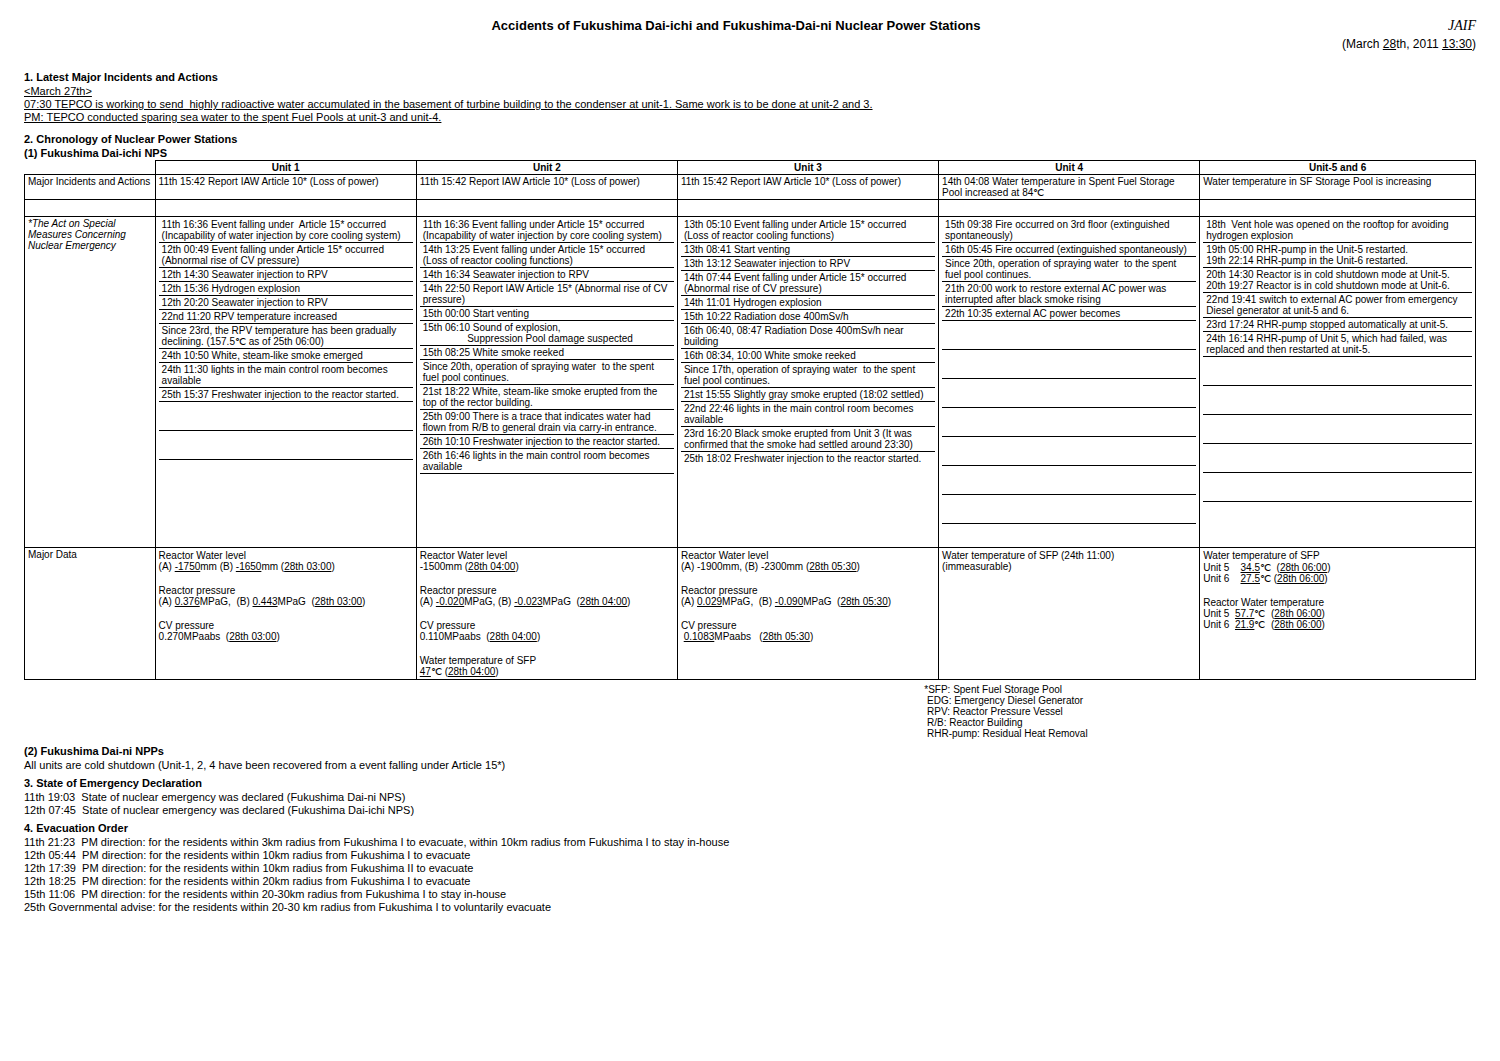JAIF
Accidents of Fukushima Dai-ichi and Fukushima-Dai-ni Nuclear Power Stations
(March 28th, 2011 13:30)
1. Latest Major Incidents and Actions
<March 27th>
07:30 TEPCO is working to send highly radioactive water accumulated in the basement of turbine building to the condenser at unit-1. Same work is to be done at unit-2 and 3.
PM: TEPCO conducted sparing sea water to the spent Fuel Pools at unit-3 and unit-4.
2. Chronology of Nuclear Power Stations
(1) Fukushima Dai-ichi NPS
| | Unit 1 | Unit 2 | Unit 3 | Unit 4 | Unit-5 and 6 |
| --- | --- | --- | --- | --- | --- |
| Major Incidents and Actions | 11th 15:42 Report IAW Article 10* (Loss of power) | 11th 15:42 Report IAW Article 10* (Loss of power) | 11th 15:42 Report IAW Article 10* (Loss of power) | 14th 04:08 Water temperature in Spent Fuel Storage Pool increased at 84℃ | Water temperature in SF Storage Pool is increasing |
| *The Act on Special Measures Concerning Nuclear Emergency | / 11th 16:36 Event falling under Article 15* occurred (Incapability of water injection by core cooling system) / / 12th 00:49 Event falling under Article 15* occurred (Abnormal rise of CV pressure) / / 12th 14:30 Seawater injection to RPV / / 12th 15:36 Hydrogen explosion / / 12th 20:20 Seawater injection to RPV / / 22nd 11:20 RPV temperature increased / / Since 23rd, the RPV temperature has been gradually declining. (157.5℃ as of 25th 06:00) / / 24th 10:50 White, steam-like smoke emerged / / 24th 11:30 lights in the main control room becomes available / / 25th 15:37 Freshwater injection to the reactor started. / | / 11th 16:36 Event falling under Article 15* occurred (Incapability of water injection by core cooling system) / / 14th 13:25 Event falling under Article 15* occurred (Loss of reactor cooling functions) / / 14th 16:34 Seawater injection to RPV / / 14th 22:50 Report IAW Article 15* (Abnormal rise of CV pressure) / / 15th 00:00 Start venting / / 15th 06:10 Sound of explosion, Suppression Pool damage suspected / / 15th 08:25 White smoke reeked / / Since 20th, operation of spraying water to the spent fuel pool continues. / / 21st 18:22 White, steam-like smoke erupted from the top of the rector building. / / 25th 09:00 There is a trace that indicates water had flown from R/B to general drain via carry-in entrance. / / 26th 10:10 Freshwater injection to the reactor started. / / 26th 16:46 lights in the main control room becomes available / | / 13th 05:10 Event falling under Article 15* occurred (Loss of reactor cooling functions) / / 13th 08:41 Start venting / / 13th 13:12 Seawater injection to RPV / / 14th 07:44 Event falling under Article 15* occurred (Abnormal rise of CV pressure) / / 14th 11:01 Hydrogen explosion / / 15th 10:22 Radiation dose 400mSv/h / / 16th 06:40, 08:47 Radiation Dose 400mSv/h near building / / 16th 08:34, 10:00 White smoke reeked / / Since 17th, operation of spraying water to the spent fuel pool continues. / / 21st 15:55 Slightly gray smoke erupted (18:02 settled) / / 22nd 22:46 lights in the main control room becomes available / / 23rd 16:20 Black smoke erupted from Unit 3 (It was confirmed that the smoke had settled around 23:30) / / 25th 18:02 Freshwater injection to the reactor started. / | / 15th 09:38 Fire occurred on 3rd floor (extinguished spontaneously) / / 16th 05:45 Fire occurred (extinguished spontaneously) / / Since 20th, operation of spraying water to the spent fuel pool continues. / / 21th 20:00 work to restore external AC power was interrupted after black smoke rising / / 22th 10:35 external AC power becomes / | / 18th Vent hole was opened on the rooftop for avoiding hydrogen explosion / / 19th 05:00 RHR-pump in the Unit-5 restarted. 19th 22:14 RHR-pump in the Unit-6 restarted. / / 20th 14:30 Reactor is in cold shutdown mode at Unit-5. 20th 19:27 Reactor is in cold shutdown mode at Unit-6. / / 22nd 19:41 switch to external AC power from emergency Diesel generator at unit-5 and 6. / / 23rd 17:24 RHR-pump stopped automatically at unit-5. / / 24th 16:14 RHR-pump of Unit 5, which had failed, was replaced and then restarted at unit-5. / |
| Major Data | Reactor Water level (A) -1750 mm (B) -1650 mm ( 28th 03:00 ) Reactor pressure (A) 0.376 MPaG, (B) 0.443 MPaG ( 28th 03:00 ) CV pressure 0.270MPaabs ( 28th 03:00 ) | Reactor Water level -1500mm ( 28th 04:00 ) Reactor pressure (A) -0.020 MPaG, (B) -0.023 MPaG ( 28th 04:00 ) CV pressure 0.110MPaabs ( 28th 04:00 ) Water temperature of SFP 47 ℃ ( 28th 04:00 ) | Reactor Water level (A) -1900mm, (B) -2300mm ( 28th 05:30 ) Reactor pressure (A) 0.029 MPaG, (B) -0.090 MPaG ( 28th 05:30 ) CV pressure 0.1083 MPaabs ( 28th 05:30 ) | Water temperature of SFP (24th 11:00) (immeasurable) | Water temperature of SFP Unit 5 34.5 ℃ ( 28th 06:00 ) Unit 6 27.5 ℃ ( 28th 06:00 ) Reactor Water temperature Unit 5 57.7 ℃ ( 28th 06:00 ) Unit 6 21.9 ℃ ( 28th 06:00 ) |
*SFP: Spent Fuel Storage Pool
EDG: Emergency Diesel Generator
RPV: Reactor Pressure Vessel
R/B: Reactor Building
RHR-pump: Residual Heat Removal
(2) Fukushima Dai-ni NPPs
All units are cold shutdown (Unit-1, 2, 4 have been recovered from a event falling under Article 15*)
3. State of Emergency Declaration
11th 19:03 State of nuclear emergency was declared (Fukushima Dai-ni NPS)
12th 07:45 State of nuclear emergency was declared (Fukushima Dai-ichi NPS)
4. Evacuation Order
11th 21:23 PM direction: for the residents within 3km radius from Fukushima I to evacuate, within 10km radius from Fukushima I to stay in-house
12th 05:44 PM direction: for the residents within 10km radius from Fukushima I to evacuate
12th 17:39 PM direction: for the residents within 10km radius from Fukushima II to evacuate
12th 18:25 PM direction: for the residents within 20km radius from Fukushima I to evacuate
15th 11:06 PM direction: for the residents within 20-30km radius from Fukushima I to stay in-house
25th Governmental advise: for the residents within 20-30 km radius from Fukushima I to voluntarily evacuate